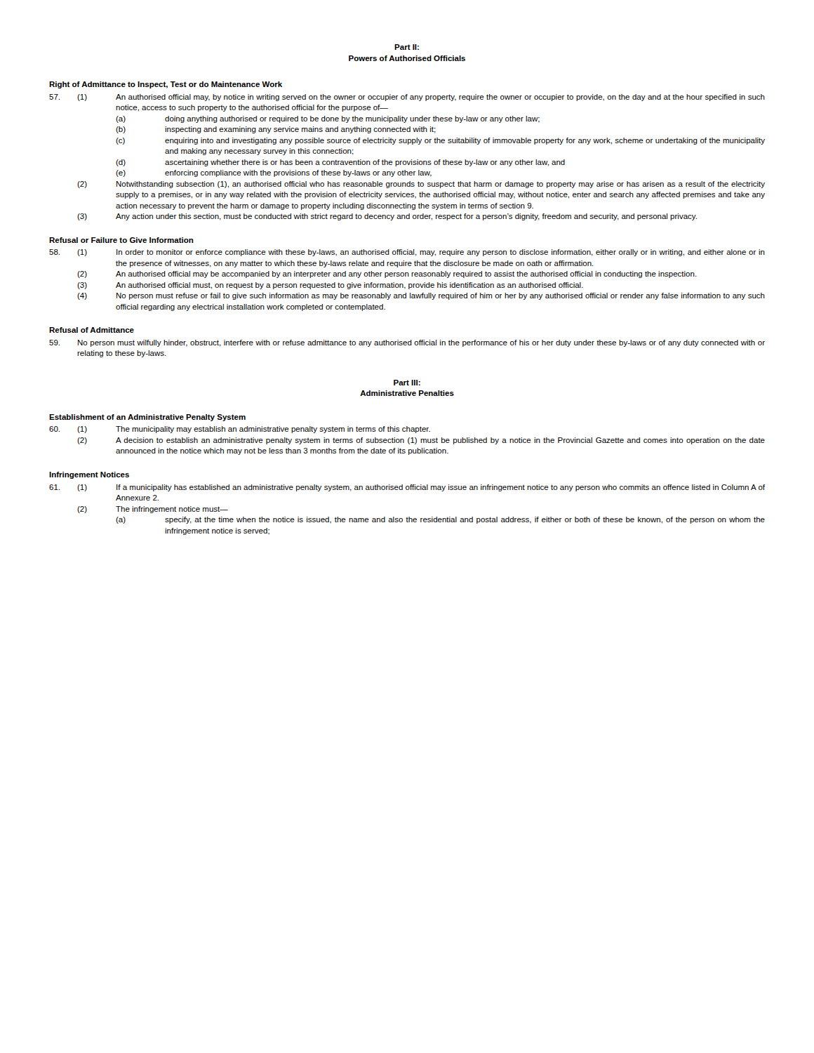Part II:
Powers of Authorised Officials
Right of Admittance to Inspect, Test or do Maintenance Work
57.
(1)
An authorised official may, by notice in writing served on the owner or occupier of any property, require the owner or occupier to provide, on the day and at the hour specified in such notice, access to such property to the authorised official for the purpose of—
(a)
doing anything authorised or required to be done by the municipality under these by-law or any other law;
(b)
inspecting and examining any service mains and anything connected with it;
(c)
enquiring into and investigating any possible source of electricity supply or the suitability of immovable property for any work, scheme or undertaking of the municipality and making any necessary survey in this connection;
(d)
ascertaining whether there is or has been a contravention of the provisions of these by-law or any other law, and
(e)
enforcing compliance with the provisions of these by-laws or any other law,
(2)
Notwithstanding subsection (1), an authorised official who has reasonable grounds to suspect that harm or damage to property may arise or has arisen as a result of the electricity supply to a premises, or in any way related with the provision of electricity services, the authorised official may, without notice, enter and search any affected premises and take any action necessary to prevent the harm or damage to property including disconnecting the system in terms of section 9.
(3)
Any action under this section, must be conducted with strict regard to decency and order, respect for a person’s dignity, freedom and security, and personal privacy.
Refusal or Failure to Give Information
58.
(1)
In order to monitor or enforce compliance with these by-laws, an authorised official, may, require any person to disclose information, either orally or in writing, and either alone or in the presence of witnesses, on any matter to which these by-laws relate and require that the disclosure be made on oath or affirmation.
(2)
An authorised official may be accompanied by an interpreter and any other person reasonably required to assist the authorised official in conducting the inspection.
(3)
An authorised official must, on request by a person requested to give information, provide his identification as an authorised official.
(4)
No person must refuse or fail to give such information as may be reasonably and lawfully required of him or her by any authorised official or render any false information to any such official regarding any electrical installation work completed or contemplated.
Refusal of Admittance
59.
No person must wilfully hinder, obstruct, interfere with or refuse admittance to any authorised official in the performance of his or her duty under these by-laws or of any duty connected with or relating to these by-laws.
Part III:
Administrative Penalties
Establishment of an Administrative Penalty System
60.
(1)
The municipality may establish an administrative penalty system in terms of this chapter.
(2)
A decision to establish an administrative penalty system in terms of subsection (1) must be published by a notice in the Provincial Gazette and comes into operation on the date announced in the notice which may not be less than 3 months from the date of its publication.
Infringement Notices
61.
(1)
If a municipality has established an administrative penalty system, an authorised official may issue an infringement notice to any person who commits an offence listed in Column A of Annexure 2.
(2)
The infringement notice must—
(a)
specify, at the time when the notice is issued, the name and also the residential and postal address, if either or both of these be known, of the person on whom the infringement notice is served;